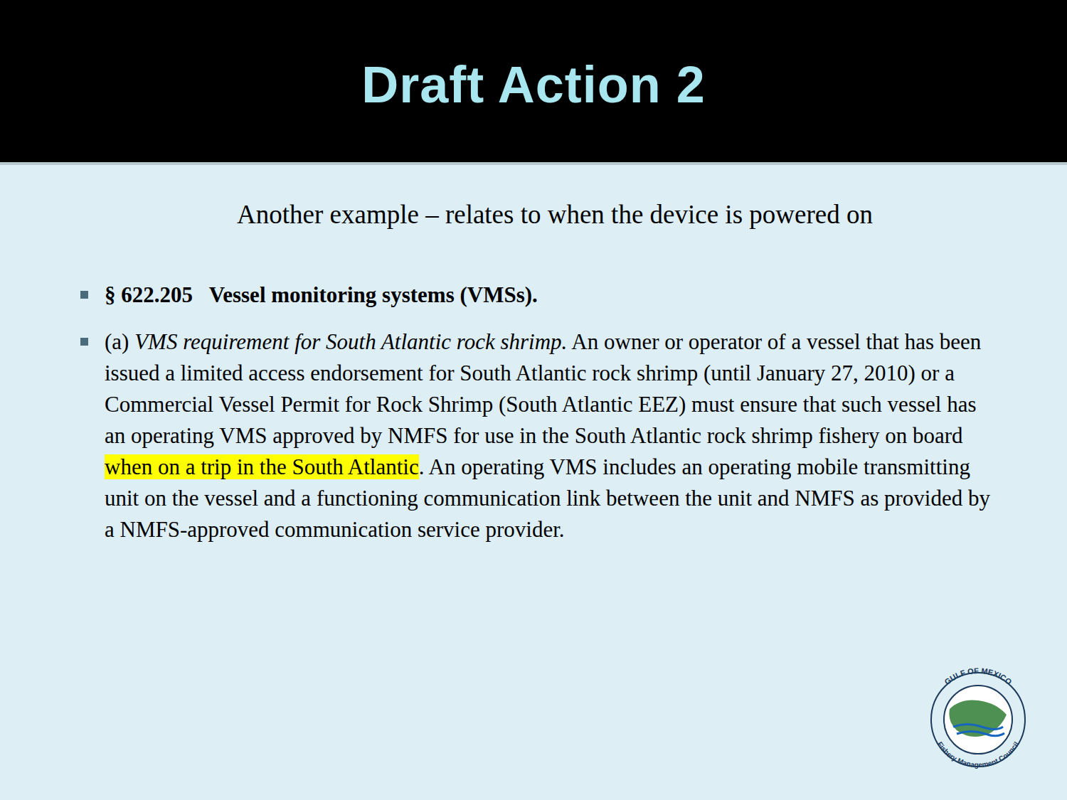Draft Action 2
Another example – relates to when the device is powered on
§ 622.205 Vessel monitoring systems (VMSs).
(a) VMS requirement for South Atlantic rock shrimp. An owner or operator of a vessel that has been issued a limited access endorsement for South Atlantic rock shrimp (until January 27, 2010) or a Commercial Vessel Permit for Rock Shrimp (South Atlantic EEZ) must ensure that such vessel has an operating VMS approved by NMFS for use in the South Atlantic rock shrimp fishery on board when on a trip in the South Atlantic. An operating VMS includes an operating mobile transmitting unit on the vessel and a functioning communication link between the unit and NMFS as provided by a NMFS-approved communication service provider.
GULF OF MEXICO Fishery Management Council